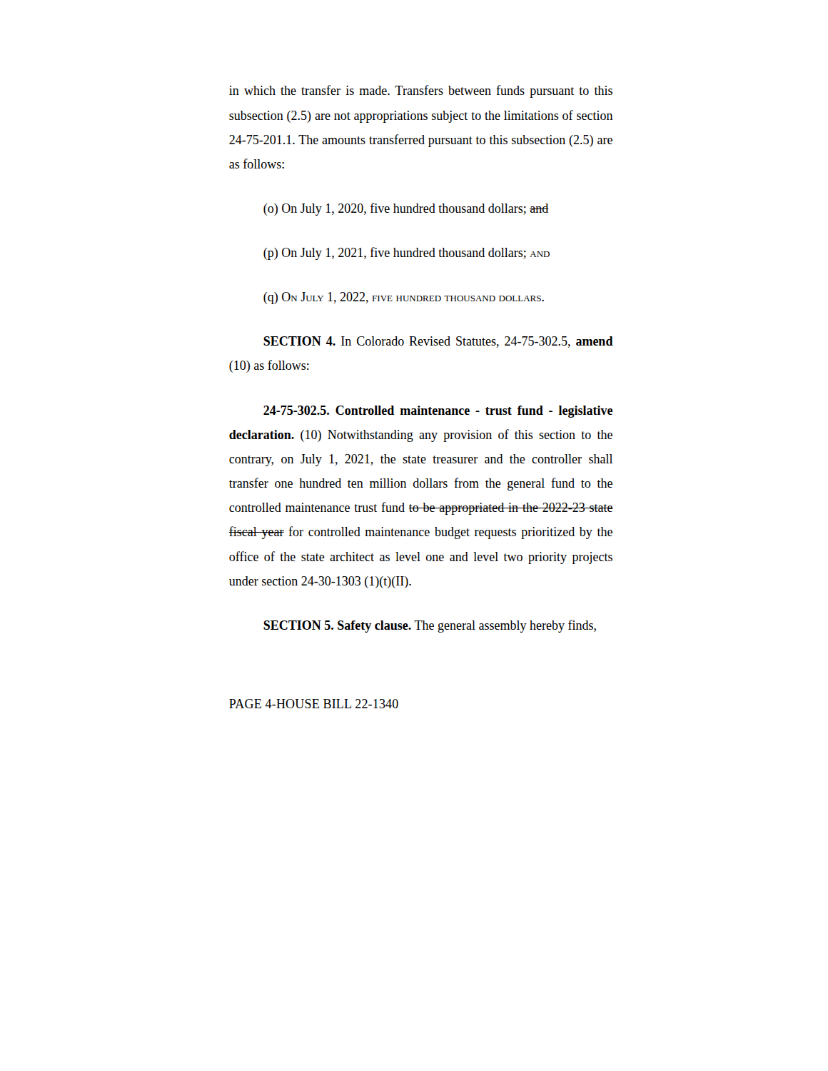in which the transfer is made. Transfers between funds pursuant to this subsection (2.5) are not appropriations subject to the limitations of section 24-75-201.1. The amounts transferred pursuant to this subsection (2.5) are as follows:
(o) On July 1, 2020, five hundred thousand dollars; and
(p) On July 1, 2021, five hundred thousand dollars; and
(q) On July 1, 2022, five hundred thousand dollars.
SECTION 4. In Colorado Revised Statutes, 24-75-302.5, amend (10) as follows:
24-75-302.5. Controlled maintenance - trust fund - legislative declaration. (10) Notwithstanding any provision of this section to the contrary, on July 1, 2021, the state treasurer and the controller shall transfer one hundred ten million dollars from the general fund to the controlled maintenance trust fund to be appropriated in the 2022-23 state fiscal year for controlled maintenance budget requests prioritized by the office of the state architect as level one and level two priority projects under section 24-30-1303 (1)(t)(II).
SECTION 5. Safety clause. The general assembly hereby finds,
PAGE 4-HOUSE BILL 22-1340